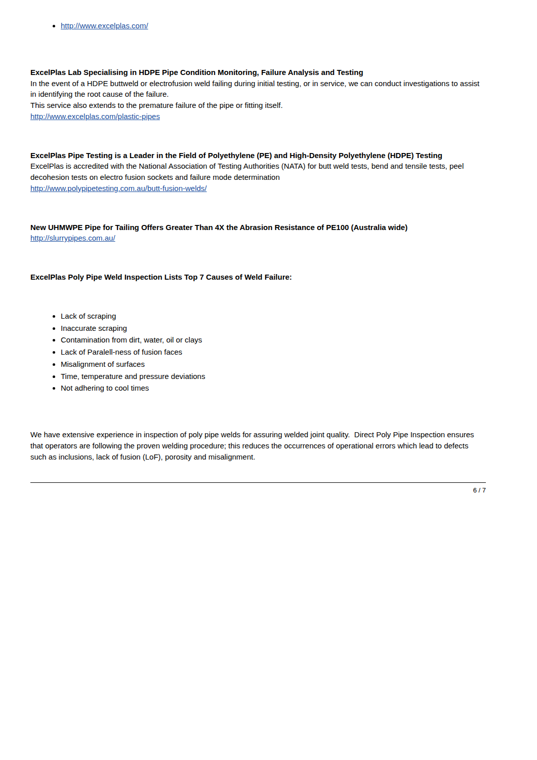http://www.excelplas.com/
ExcelPlas Lab Specialising in HDPE Pipe Condition Monitoring, Failure Analysis and Testing
In the event of a HDPE buttweld or electrofusion weld failing during initial testing, or in service, we can conduct investigations to assist in identifying the root cause of the failure.
This service also extends to the premature failure of the pipe or fitting itself.
http://www.excelplas.com/plastic-pipes
ExcelPlas Pipe Testing is a Leader in the Field of Polyethylene (PE) and High-Density Polyethylene (HDPE) Testing
ExcelPlas is accredited with the National Association of Testing Authorities (NATA) for butt weld tests, bend and tensile tests, peel decohesion tests on electro fusion sockets and failure mode determination
http://www.polypipetesting.com.au/butt-fusion-welds/
New UHMWPE Pipe for Tailing Offers Greater Than 4X the Abrasion Resistance of PE100 (Australia wide)
http://slurrypipes.com.au/
ExcelPlas Poly Pipe Weld Inspection Lists Top 7 Causes of Weld Failure:
Lack of scraping
Inaccurate scraping
Contamination from dirt, water, oil or clays
Lack of Paralell-ness of fusion faces
Misalignment of surfaces
Time, temperature and pressure deviations
Not adhering to cool times
We have extensive experience in inspection of poly pipe welds for assuring welded joint quality. Direct Poly Pipe Inspection ensures that operators are following the proven welding procedure; this reduces the occurrences of operational errors which lead to defects such as inclusions, lack of fusion (LoF), porosity and misalignment.
6 / 7